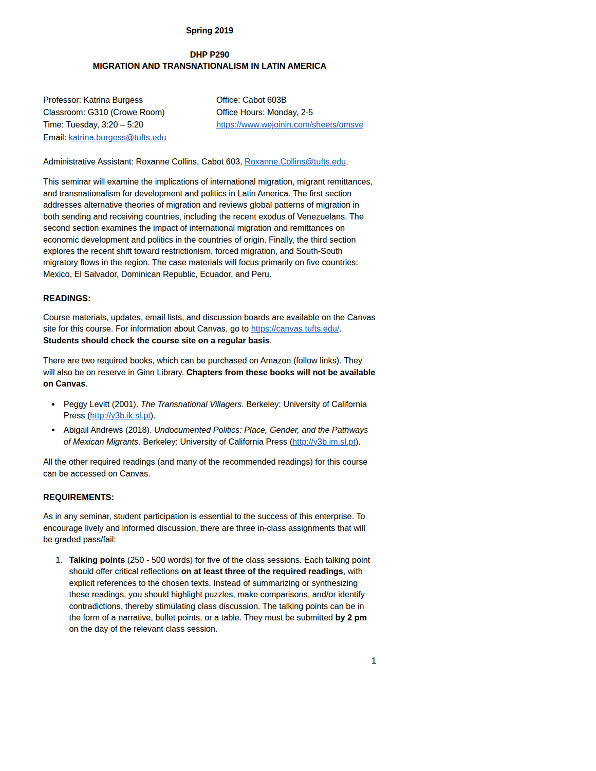Spring 2019
DHP P290 MIGRATION AND TRANSNATIONALISM IN LATIN AMERICA
| Professor: Katrina Burgess | Office: Cabot 603B |
| Classroom: G310 (Crowe Room) | Office Hours: Monday, 2-5 |
| Time: Tuesday, 3:20 – 5:20 | https://www.wejoinin.com/sheets/omsve |
| Email: katrina.burgess@tufts.edu | |
Administrative Assistant: Roxanne Collins, Cabot 603, Roxanne.Collins@tufts.edu.
This seminar will examine the implications of international migration, migrant remittances, and transnationalism for development and politics in Latin America. The first section addresses alternative theories of migration and reviews global patterns of migration in both sending and receiving countries, including the recent exodus of Venezuelans. The second section examines the impact of international migration and remittances on economic development and politics in the countries of origin. Finally, the third section explores the recent shift toward restrictionism, forced migration, and South-South migratory flows in the region. The case materials will focus primarily on five countries: Mexico, El Salvador, Dominican Republic, Ecuador, and Peru.
READINGS:
Course materials, updates, email lists, and discussion boards are available on the Canvas site for this course. For information about Canvas, go to https://canvas.tufts.edu/. Students should check the course site on a regular basis.
There are two required books, which can be purchased on Amazon (follow links). They will also be on reserve in Ginn Library. Chapters from these books will not be available on Canvas.
Peggy Levitt (2001). The Transnational Villagers. Berkeley: University of California Press (http://y3b.ik.sl.pt).
Abigail Andrews (2018). Undocumented Politics: Place, Gender, and the Pathways of Mexican Migrants. Berkeley: University of California Press (http://y3b.im.sl.pt).
All the other required readings (and many of the recommended readings) for this course can be accessed on Canvas.
REQUIREMENTS:
As in any seminar, student participation is essential to the success of this enterprise. To encourage lively and informed discussion, there are three in-class assignments that will be graded pass/fail:
Talking points (250 - 500 words) for five of the class sessions. Each talking point should offer critical reflections on at least three of the required readings, with explicit references to the chosen texts. Instead of summarizing or synthesizing these readings, you should highlight puzzles, make comparisons, and/or identify contradictions, thereby stimulating class discussion. The talking points can be in the form of a narrative, bullet points, or a table. They must be submitted by 2 pm on the day of the relevant class session.
1